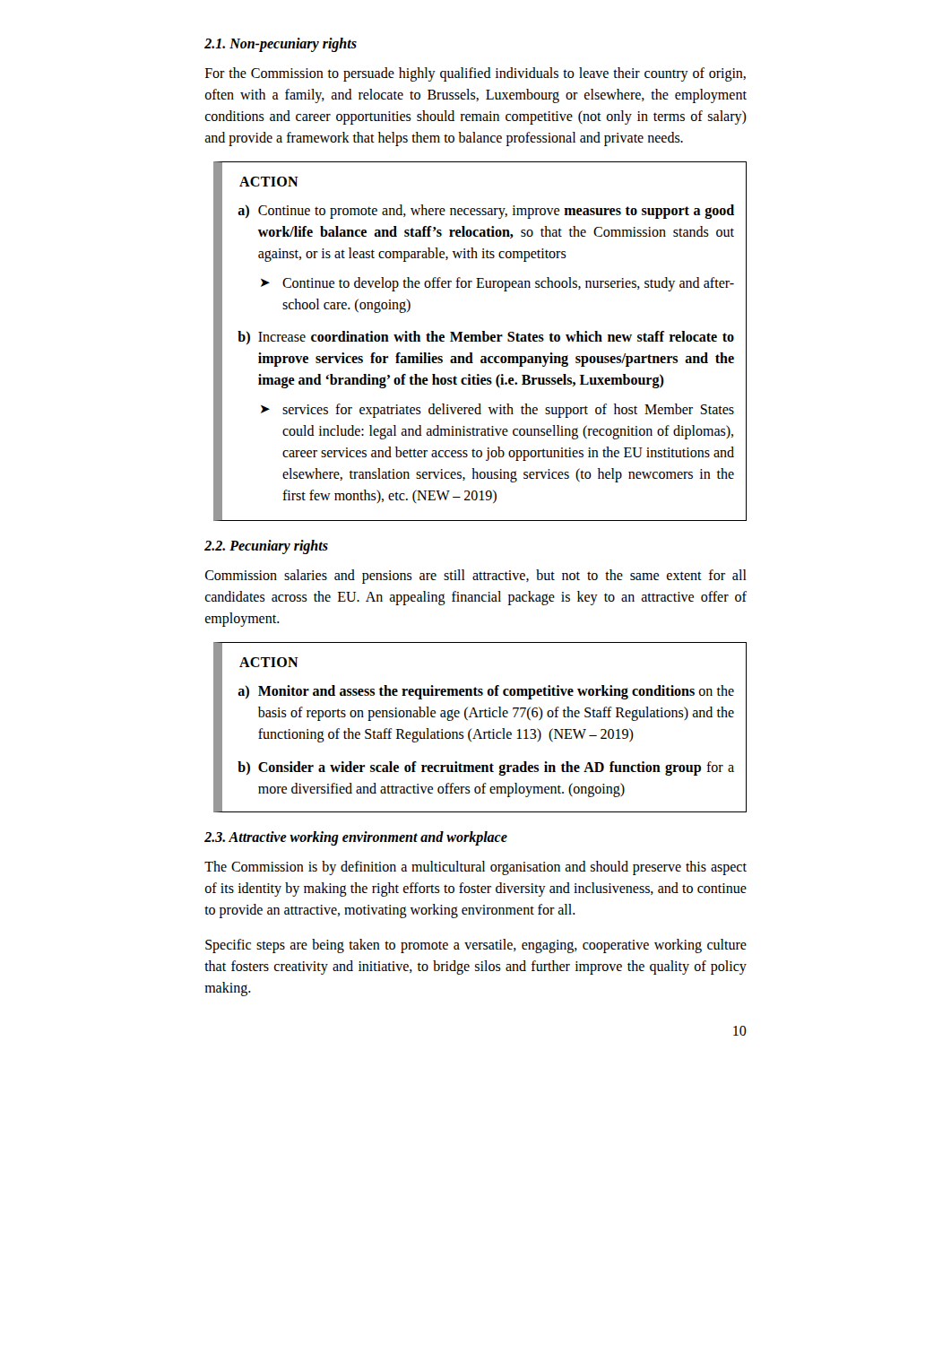2.1. Non-pecuniary rights
For the Commission to persuade highly qualified individuals to leave their country of origin, often with a family, and relocate to Brussels, Luxembourg or elsewhere, the employment conditions and career opportunities should remain competitive (not only in terms of salary) and provide a framework that helps them to balance professional and private needs.
ACTION
a) Continue to promote and, where necessary, improve measures to support a good work/life balance and staff’s relocation, so that the Commission stands out against, or is at least comparable, with its competitors
Continue to develop the offer for European schools, nurseries, study and after-school care. (ongoing)
b) Increase coordination with the Member States to which new staff relocate to improve services for families and accompanying spouses/partners and the image and ‘branding’ of the host cities (i.e. Brussels, Luxembourg)
services for expatriates delivered with the support of host Member States could include: legal and administrative counselling (recognition of diplomas), career services and better access to job opportunities in the EU institutions and elsewhere, translation services, housing services (to help newcomers in the first few months), etc. (NEW – 2019)
2.2. Pecuniary rights
Commission salaries and pensions are still attractive, but not to the same extent for all candidates across the EU. An appealing financial package is key to an attractive offer of employment.
ACTION
a) Monitor and assess the requirements of competitive working conditions on the basis of reports on pensionable age (Article 77(6) of the Staff Regulations) and the functioning of the Staff Regulations (Article 113) (NEW – 2019)
b) Consider a wider scale of recruitment grades in the AD function group for a more diversified and attractive offers of employment. (ongoing)
2.3. Attractive working environment and workplace
The Commission is by definition a multicultural organisation and should preserve this aspect of its identity by making the right efforts to foster diversity and inclusiveness, and to continue to provide an attractive, motivating working environment for all.
Specific steps are being taken to promote a versatile, engaging, cooperative working culture that fosters creativity and initiative, to bridge silos and further improve the quality of policy making.
10